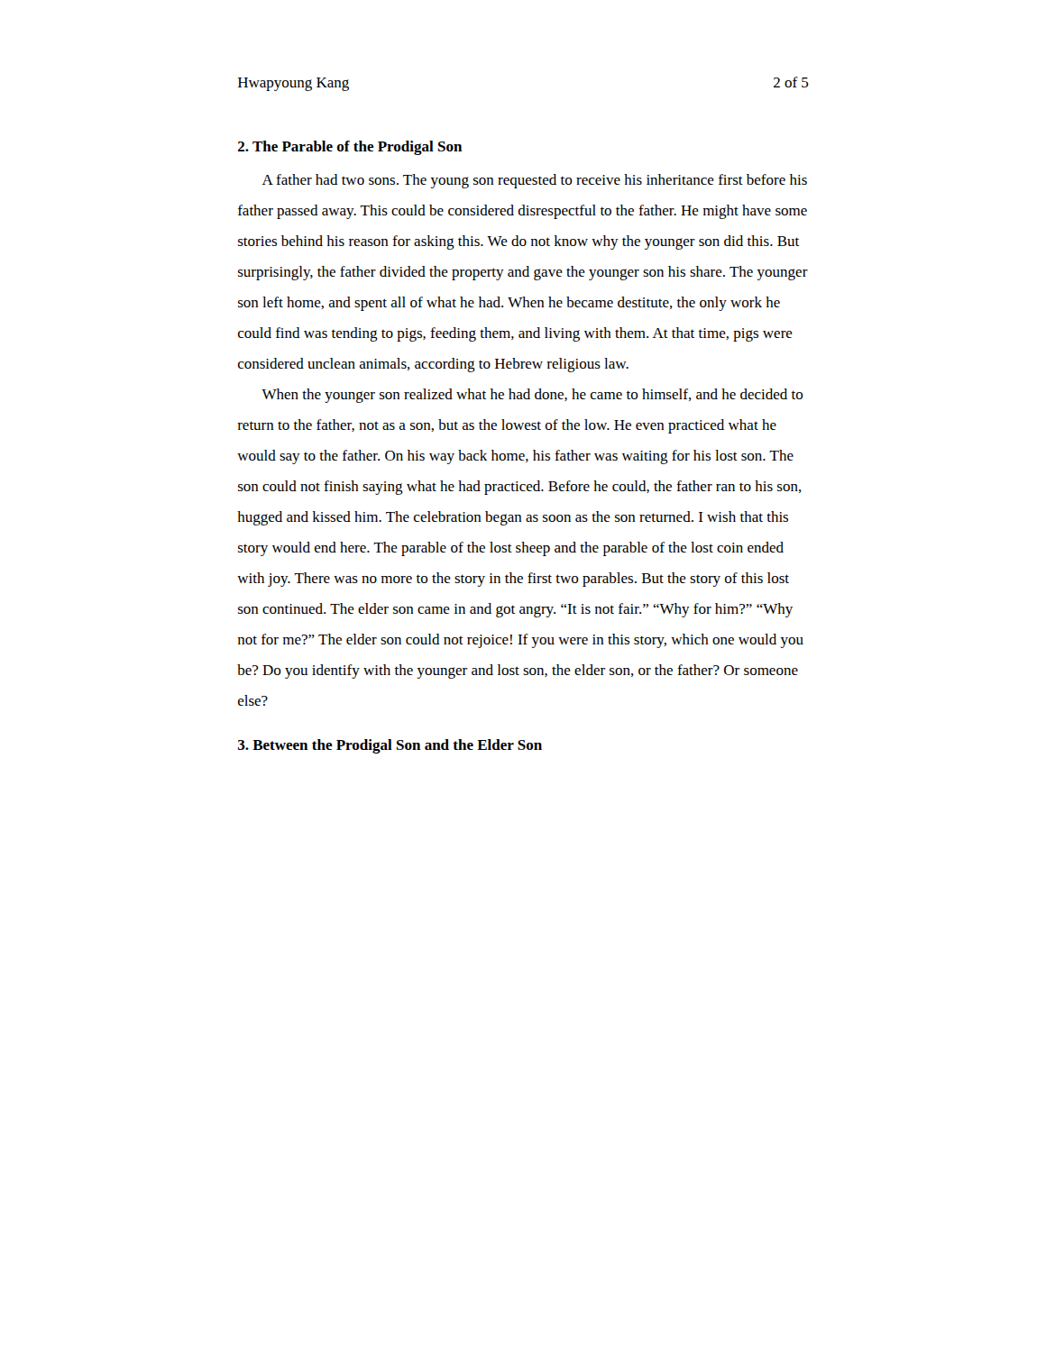Hwapyoung Kang 2 of 5
2. The Parable of the Prodigal Son
A father had two sons. The young son requested to receive his inheritance first before his father passed away. This could be considered disrespectful to the father. He might have some stories behind his reason for asking this. We do not know why the younger son did this. But surprisingly, the father divided the property and gave the younger son his share. The younger son left home, and spent all of what he had. When he became destitute, the only work he could find was tending to pigs, feeding them, and living with them. At that time, pigs were considered unclean animals, according to Hebrew religious law.
When the younger son realized what he had done, he came to himself, and he decided to return to the father, not as a son, but as the lowest of the low. He even practiced what he would say to the father. On his way back home, his father was waiting for his lost son. The son could not finish saying what he had practiced. Before he could, the father ran to his son, hugged and kissed him. The celebration began as soon as the son returned. I wish that this story would end here. The parable of the lost sheep and the parable of the lost coin ended with joy. There was no more to the story in the first two parables. But the story of this lost son continued. The elder son came in and got angry. “It is not fair.” “Why for him?” “Why not for me?” The elder son could not rejoice! If you were in this story, which one would you be? Do you identify with the younger and lost son, the elder son, or the father? Or someone else?
3. Between the Prodigal Son and the Elder Son